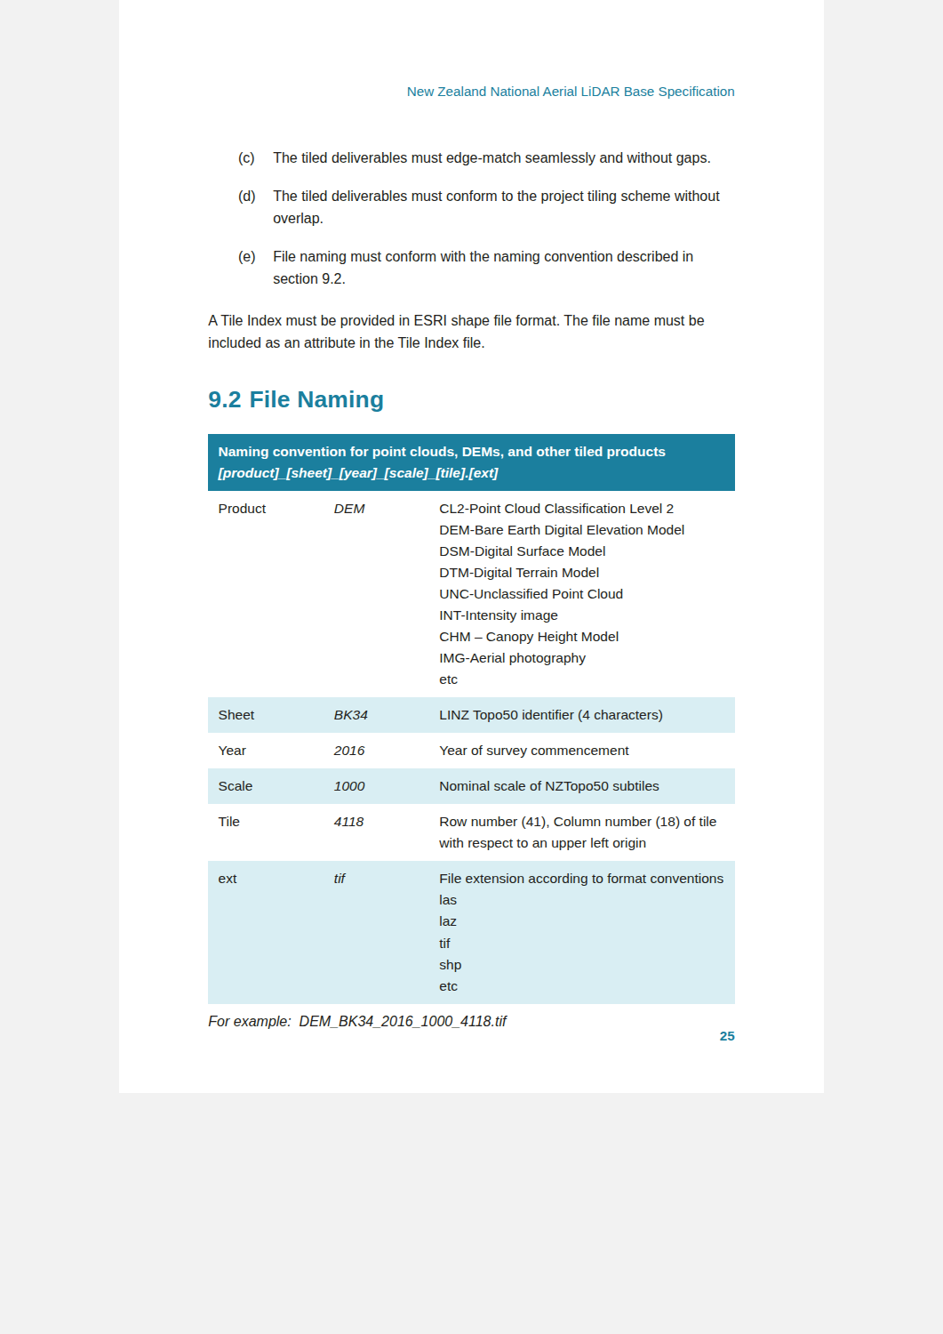New Zealand National Aerial LiDAR Base Specification
(c) The tiled deliverables must edge-match seamlessly and without gaps.
(d) The tiled deliverables must conform to the project tiling scheme without overlap.
(e) File naming must conform with the naming convention described in section 9.2.
A Tile Index must be provided in ESRI shape file format. The file name must be included as an attribute in the Tile Index file.
9.2 File Naming
| Naming convention for point clouds, DEMs, and other tiled products [product]_[sheet]_[year]_[scale]_[tile].[ext] |
| --- |
| Product | DEM | CL2-Point Cloud Classification Level 2 DEM-Bare Earth Digital Elevation Model DSM-Digital Surface Model DTM-Digital Terrain Model UNC-Unclassified Point Cloud INT-Intensity image CHM – Canopy Height Model IMG-Aerial photography etc |
| Sheet | BK34 | LINZ Topo50 identifier (4 characters) |
| Year | 2016 | Year of survey commencement |
| Scale | 1000 | Nominal scale of NZTopo50 subtiles |
| Tile | 4118 | Row number (41), Column number (18) of tile with respect to an upper left origin |
| ext | tif | File extension according to format conventions las laz tif shp etc |
For example: DEM_BK34_2016_1000_4118.tif
25